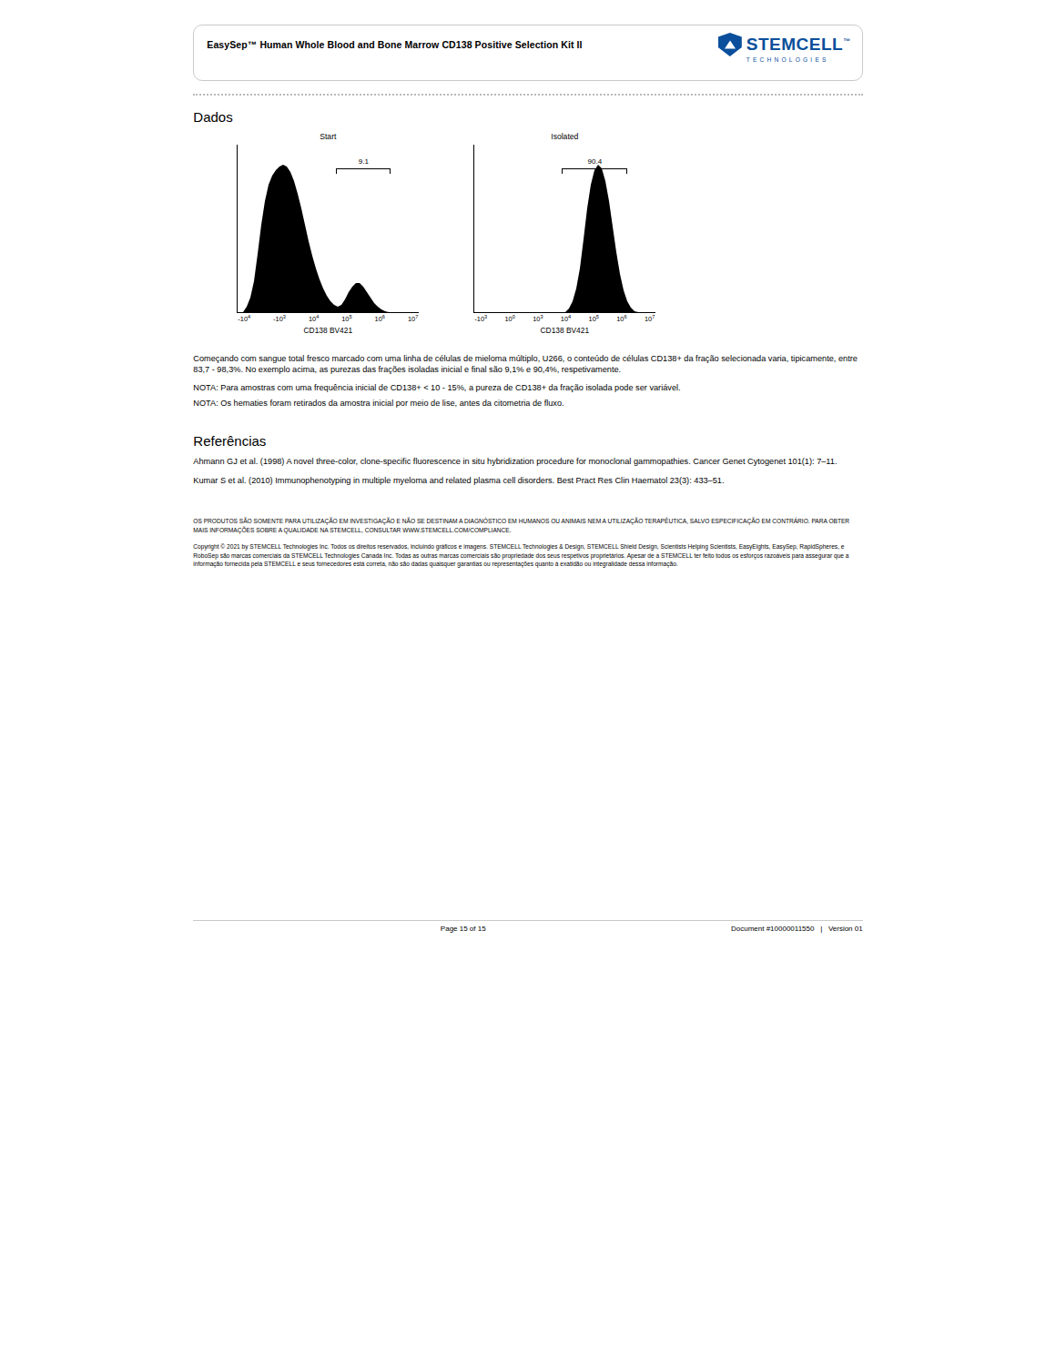EasySep™ Human Whole Blood and Bone Marrow CD138 Positive Selection Kit II
STEMCELL™
TECHNOLOGIES
Dados
Start
9.1
-104 -103 104 105 106 107
CD138 BV421
Isolated
90.4
-103 100 103 104 105 106 107
CD138 BV421
Começando com sangue total fresco marcado com uma linha de células de mieloma múltiplo, U266, o conteúdo de células CD138+ da fração selecionada varia, tipicamente, entre 83,7 - 98,3%. No exemplo acima, as purezas das frações isoladas inicial e final são 9,1% e 90,4%, respetivamente.
NOTA: Para amostras com uma frequência inicial de CD138+ < 10 - 15%, a pureza de CD138+ da fração isolada pode ser variável.
NOTA: Os hematies foram retirados da amostra inicial por meio de lise, antes da citometria de fluxo.
Referências
Ahmann GJ et al. (1998) A novel three-color, clone-specific fluorescence in situ hybridization procedure for monoclonal gammopathies. Cancer Genet Cytogenet 101(1): 7–11.
Kumar S et al. (2010) Immunophenotyping in multiple myeloma and related plasma cell disorders. Best Pract Res Clin Haematol 23(3): 433–51.
OS PRODUTOS SÃO SOMENTE PARA UTILIZAÇÃO EM INVESTIGAÇÃO E NÃO SE DESTINAM A DIAGNÓSTICO EM HUMANOS OU ANIMAIS NEM A UTILIZAÇÃO TERAPÊUTICA, SALVO ESPECIFICAÇÃO EM CONTRÁRIO. PARA OBTER MAIS INFORMAÇÕES SOBRE A QUALIDADE NA STEMCELL, CONSULTAR WWW.STEMCELL.COM/COMPLIANCE.
Copyright © 2021 by STEMCELL Technologies Inc. Todos os direitos reservados, incluindo gráficos e imagens. STEMCELL Technologies & Design, STEMCELL Shield Design, Scientists Helping Scientists, EasyEights, EasySep, RapidSpheres, e RoboSep são marcas comerciais da STEMCELL Technologies Canada Inc. Todas as outras marcas comerciais são propriedade dos seus respetivos proprietários. Apesar de a STEMCELL ter feito todos os esforços razoáveis para assegurar que a informação fornecida pela STEMCELL e seus fornecedores está correta, não são dadas quaisquer garantias ou representações quanto à exatidão ou integralidade dessa informação.
Page 15 of 15
Document #10000011550 | Version 01